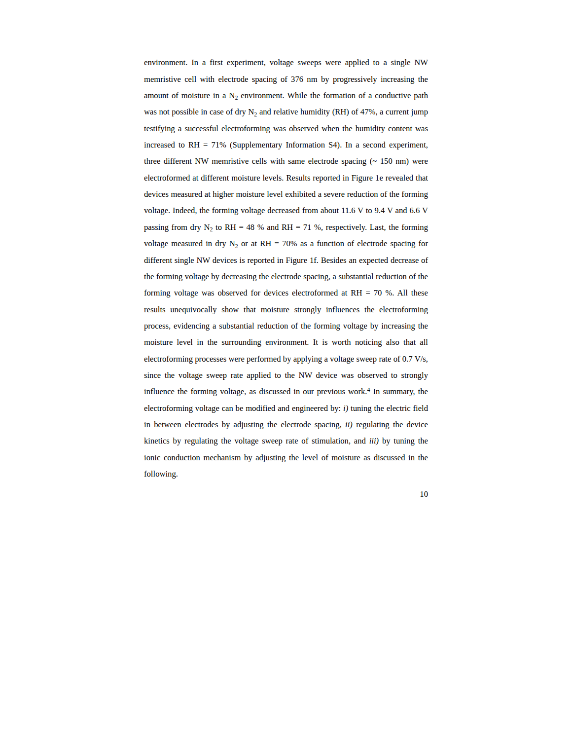environment. In a first experiment, voltage sweeps were applied to a single NW memristive cell with electrode spacing of 376 nm by progressively increasing the amount of moisture in a N2 environment. While the formation of a conductive path was not possible in case of dry N2 and relative humidity (RH) of 47%, a current jump testifying a successful electroforming was observed when the humidity content was increased to RH = 71% (Supplementary Information S4). In a second experiment, three different NW memristive cells with same electrode spacing (~ 150 nm) were electroformed at different moisture levels. Results reported in Figure 1e revealed that devices measured at higher moisture level exhibited a severe reduction of the forming voltage. Indeed, the forming voltage decreased from about 11.6 V to 9.4 V and 6.6 V passing from dry N2 to RH = 48 % and RH = 71 %, respectively. Last, the forming voltage measured in dry N2 or at RH = 70% as a function of electrode spacing for different single NW devices is reported in Figure 1f. Besides an expected decrease of the forming voltage by decreasing the electrode spacing, a substantial reduction of the forming voltage was observed for devices electroformed at RH = 70 %. All these results unequivocally show that moisture strongly influences the electroforming process, evidencing a substantial reduction of the forming voltage by increasing the moisture level in the surrounding environment. It is worth noticing also that all electroforming processes were performed by applying a voltage sweep rate of 0.7 V/s, since the voltage sweep rate applied to the NW device was observed to strongly influence the forming voltage, as discussed in our previous work.4 In summary, the electroforming voltage can be modified and engineered by: i) tuning the electric field in between electrodes by adjusting the electrode spacing, ii) regulating the device kinetics by regulating the voltage sweep rate of stimulation, and iii) by tuning the ionic conduction mechanism by adjusting the level of moisture as discussed in the following.
10